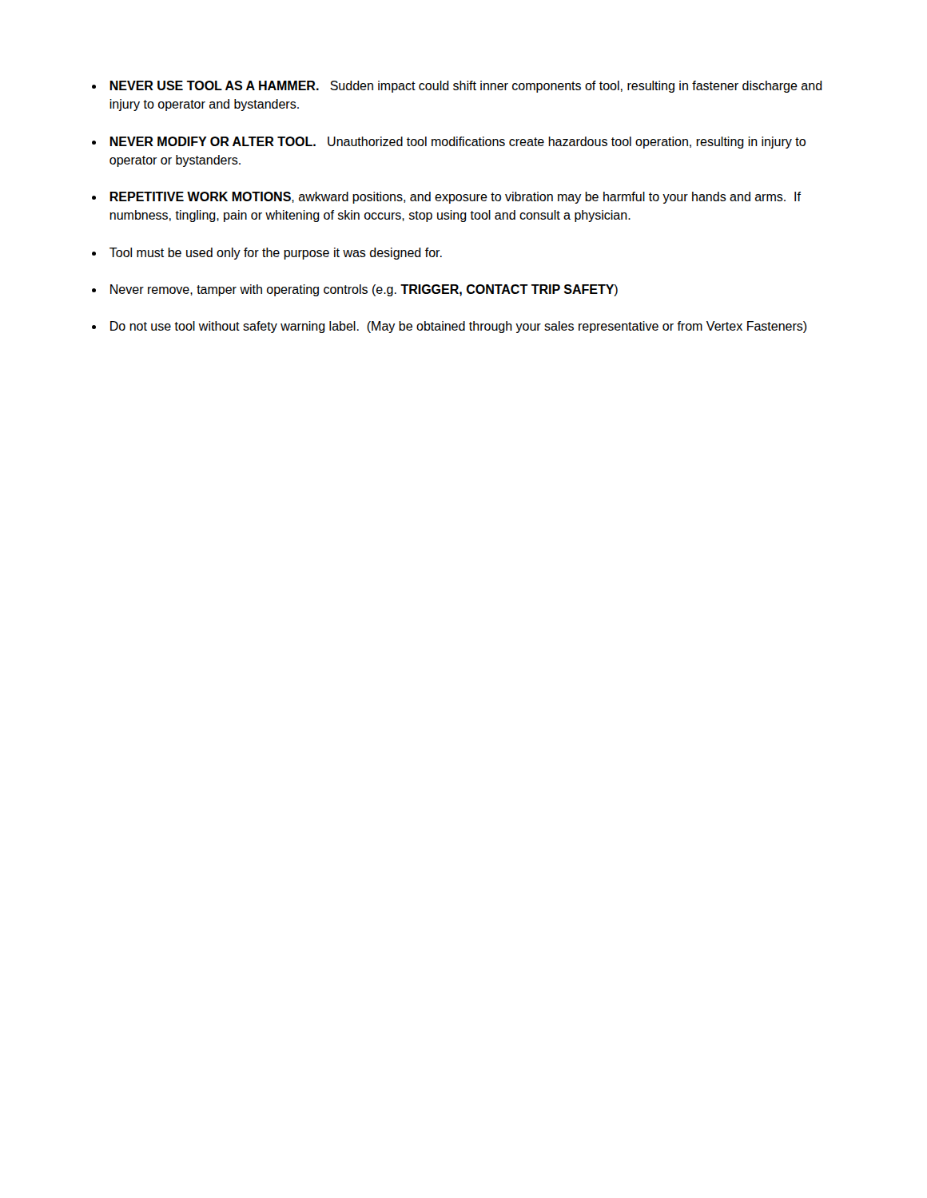NEVER USE TOOL AS A HAMMER. Sudden impact could shift inner components of tool, resulting in fastener discharge and injury to operator and bystanders.
NEVER MODIFY OR ALTER TOOL. Unauthorized tool modifications create hazardous tool operation, resulting in injury to operator or bystanders.
REPETITIVE WORK MOTIONS, awkward positions, and exposure to vibration may be harmful to your hands and arms. If numbness, tingling, pain or whitening of skin occurs, stop using tool and consult a physician.
Tool must be used only for the purpose it was designed for.
Never remove, tamper with operating controls (e.g. TRIGGER, CONTACT TRIP SAFETY)
Do not use tool without safety warning label. (May be obtained through your sales representative or from Vertex Fasteners)